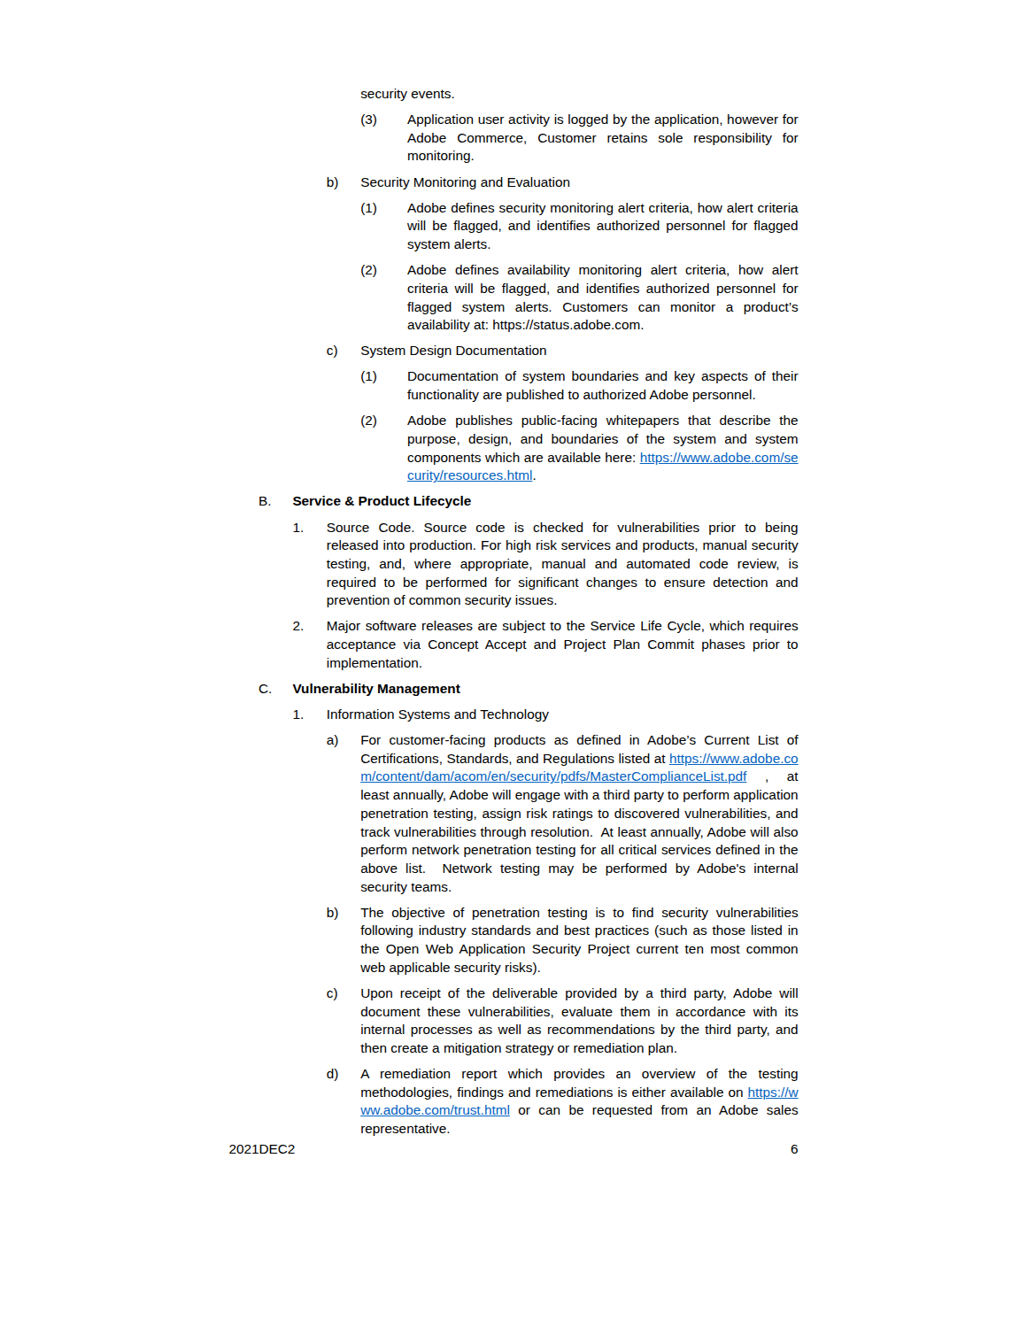security events.
(3)
Application user activity is logged by the application, however for Adobe Commerce, Customer retains sole responsibility for monitoring.
b)
Security Monitoring and Evaluation
(1)
Adobe defines security monitoring alert criteria, how alert criteria will be flagged, and identifies authorized personnel for flagged system alerts.
(2)
Adobe defines availability monitoring alert criteria, how alert criteria will be flagged, and identifies authorized personnel for flagged system alerts. Customers can monitor a product’s availability at: https://status.adobe.com.
c)
System Design Documentation
(1)
Documentation of system boundaries and key aspects of their functionality are published to authorized Adobe personnel.
(2)
Adobe publishes public-facing whitepapers that describe the purpose, design, and boundaries of the system and system components which are available here: https://www.adobe.com/security/resources.html.
B.
Service & Product Lifecycle
1.
Source Code. Source code is checked for vulnerabilities prior to being released into production. For high risk services and products, manual security testing, and, where appropriate, manual and automated code review, is required to be performed for significant changes to ensure detection and prevention of common security issues.
2.
Major software releases are subject to the Service Life Cycle, which requires acceptance via Concept Accept and Project Plan Commit phases prior to implementation.
C.
Vulnerability Management
1.
Information Systems and Technology
a)
For customer-facing products as defined in Adobe’s Current List of Certifications, Standards, and Regulations listed at https://www.adobe.com/content/dam/acom/en/security/pdfs/MasterComplianceList.pdf , at least annually, Adobe will engage with a third party to perform application penetration testing, assign risk ratings to discovered vulnerabilities, and track vulnerabilities through resolution. At least annually, Adobe will also perform network penetration testing for all critical services defined in the above list. Network testing may be performed by Adobe's internal security teams.
b)
The objective of penetration testing is to find security vulnerabilities following industry standards and best practices (such as those listed in the Open Web Application Security Project current ten most common web applicable security risks).
c)
Upon receipt of the deliverable provided by a third party, Adobe will document these vulnerabilities, evaluate them in accordance with its internal processes as well as recommendations by the third party, and then create a mitigation strategy or remediation plan.
d)
A remediation report which provides an overview of the testing methodologies, findings and remediations is either available on https://www.adobe.com/trust.html or can be requested from an Adobe sales representative.
2021DEC2
6